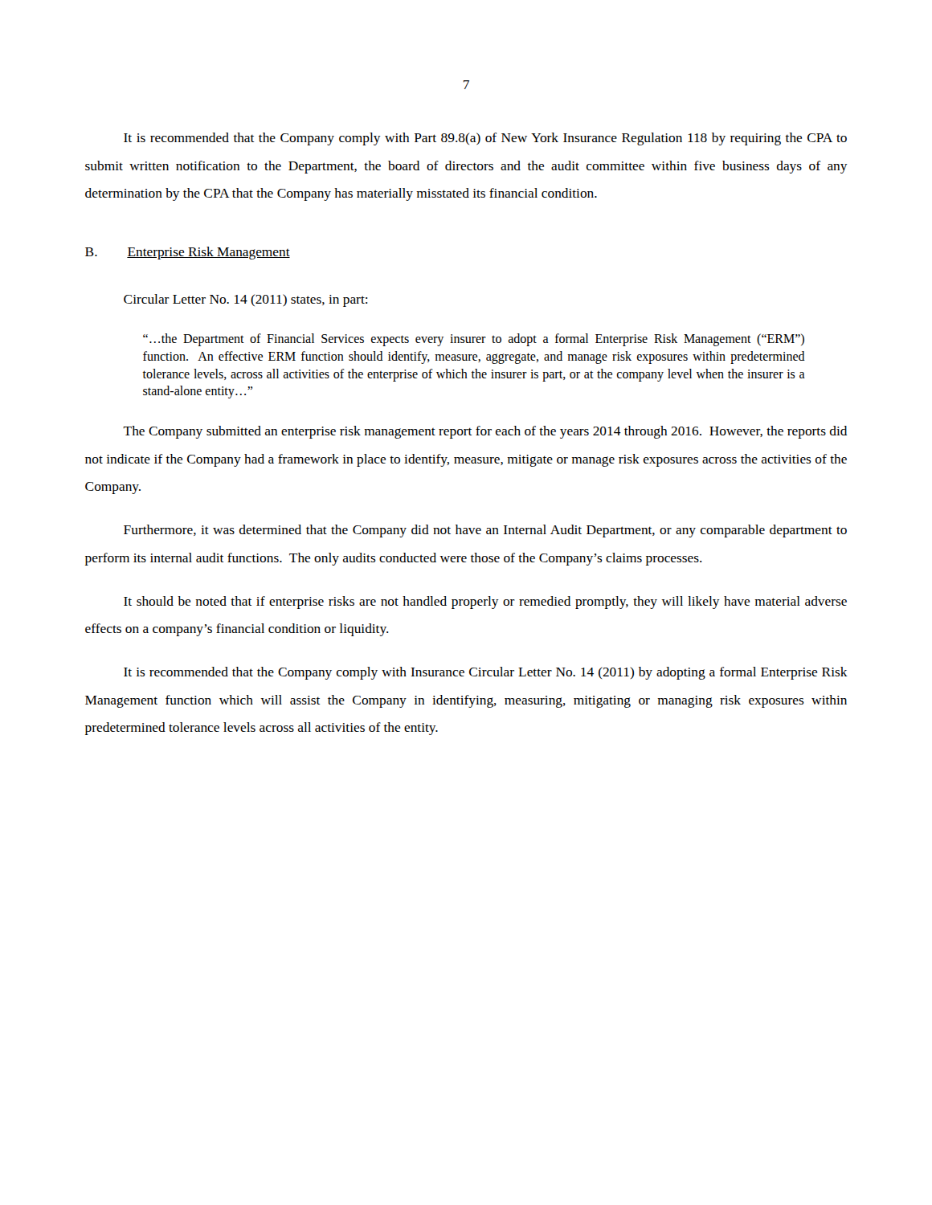7
It is recommended that the Company comply with Part 89.8(a) of New York Insurance Regulation 118 by requiring the CPA to submit written notification to the Department, the board of directors and the audit committee within five business days of any determination by the CPA that the Company has materially misstated its financial condition.
B. Enterprise Risk Management
Circular Letter No. 14 (2011) states, in part:
“…the Department of Financial Services expects every insurer to adopt a formal Enterprise Risk Management (“ERM”) function. An effective ERM function should identify, measure, aggregate, and manage risk exposures within predetermined tolerance levels, across all activities of the enterprise of which the insurer is part, or at the company level when the insurer is a stand-alone entity…”
The Company submitted an enterprise risk management report for each of the years 2014 through 2016. However, the reports did not indicate if the Company had a framework in place to identify, measure, mitigate or manage risk exposures across the activities of the Company.
Furthermore, it was determined that the Company did not have an Internal Audit Department, or any comparable department to perform its internal audit functions. The only audits conducted were those of the Company’s claims processes.
It should be noted that if enterprise risks are not handled properly or remedied promptly, they will likely have material adverse effects on a company’s financial condition or liquidity.
It is recommended that the Company comply with Insurance Circular Letter No. 14 (2011) by adopting a formal Enterprise Risk Management function which will assist the Company in identifying, measuring, mitigating or managing risk exposures within predetermined tolerance levels across all activities of the entity.